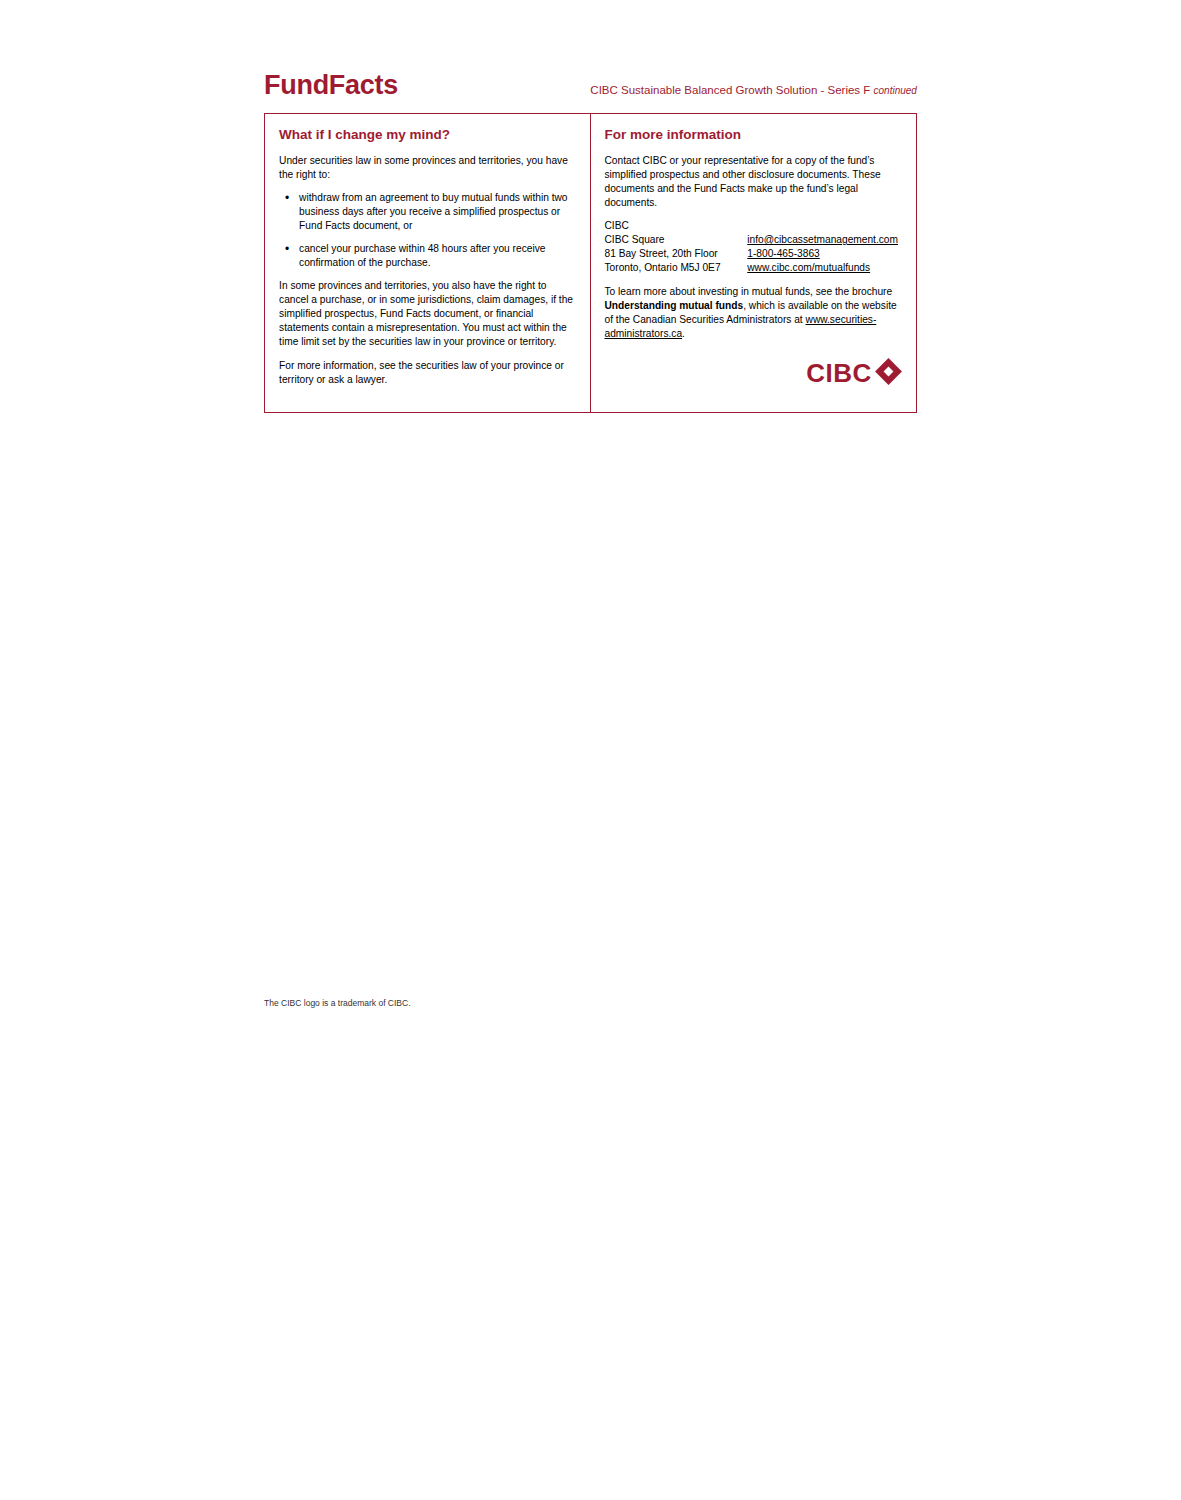FundFacts
CIBC Sustainable Balanced Growth Solution - Series F continued
What if I change my mind?
Under securities law in some provinces and territories, you have the right to:
withdraw from an agreement to buy mutual funds within two business days after you receive a simplified prospectus or Fund Facts document, or
cancel your purchase within 48 hours after you receive confirmation of the purchase.
In some provinces and territories, you also have the right to cancel a purchase, or in some jurisdictions, claim damages, if the simplified prospectus, Fund Facts document, or financial statements contain a misrepresentation. You must act within the time limit set by the securities law in your province or territory.
For more information, see the securities law of your province or territory or ask a lawyer.
For more information
Contact CIBC or your representative for a copy of the fund’s simplified prospectus and other disclosure documents. These documents and the Fund Facts make up the fund’s legal documents.
| CIBC | |
| CIBC Square | info@cibcassetmanagement.com |
| 81 Bay Street, 20th Floor | 1-800-465-3863 |
| Toronto, Ontario M5J 0E7 | www.cibc.com/mutualfunds |
To learn more about investing in mutual funds, see the brochure Understanding mutual funds, which is available on the website of the Canadian Securities Administrators at www.securities-administrators.ca.
CIBC
The CIBC logo is a trademark of CIBC.